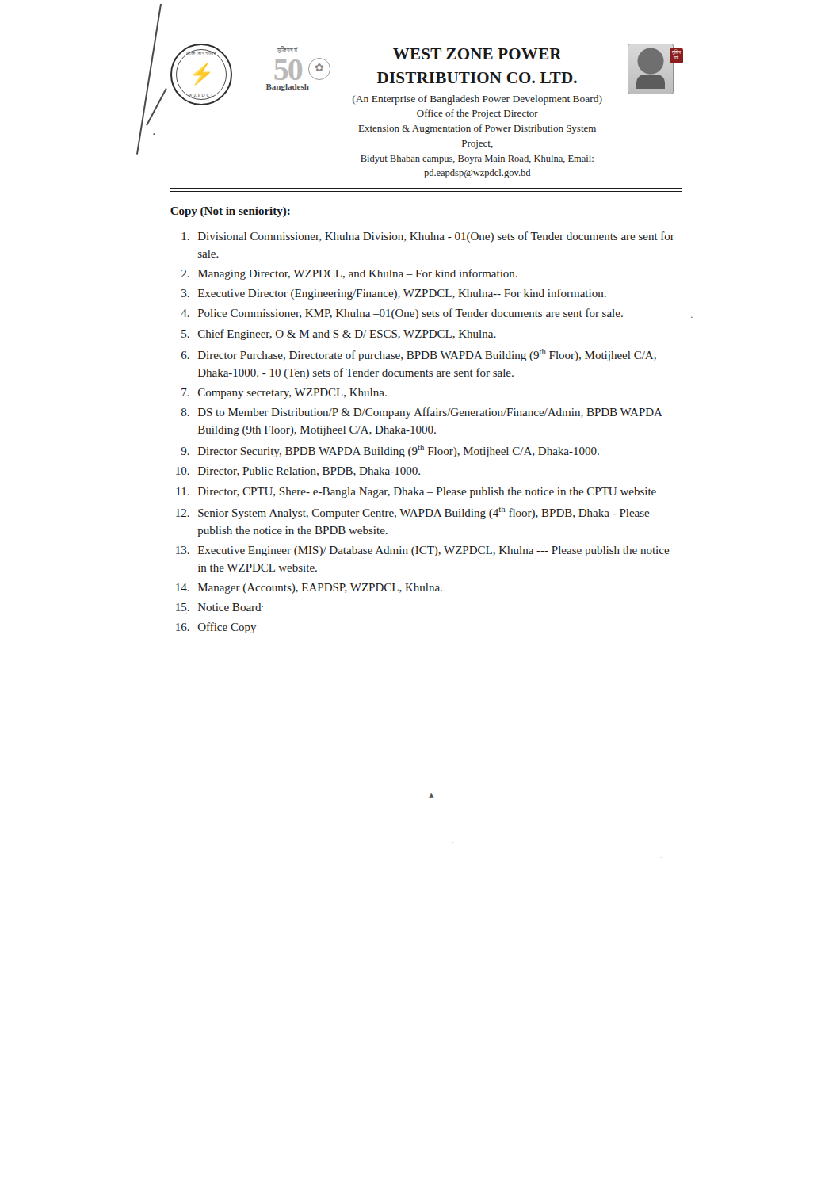ওয়েস্ট জোন পাওয়ার
⚡
W Z P D C L
মুজিববর্ষ
50
Bangladesh
✿
WEST ZONE POWER DISTRIBUTION CO. LTD.
(An Enterprise of Bangladesh Power Development Board)
Office of the Project Director
Extension & Augmentation of Power Distribution System Project,
Bidyut Bhaban campus, Boyra Main Road, Khulna, Email: pd.eapdsp@wzpdcl.gov.bd
মুজিব
বর্ষ
.
Copy (Not in seniority):
Divisional Commissioner, Khulna Division, Khulna - 01(One) sets of Tender documents are sent for sale.
Managing Director, WZPDCL, and Khulna – For kind information.
Executive Director (Engineering/Finance), WZPDCL, Khulna-- For kind information.
Police Commissioner, KMP, Khulna –01(One) sets of Tender documents are sent for sale.
Chief Engineer, O & M and S & D/ ESCS, WZPDCL, Khulna.
Director Purchase, Directorate of purchase, BPDB WAPDA Building (9th Floor), Motijheel C/A, Dhaka-1000. - 10 (Ten) sets of Tender documents are sent for sale.
Company secretary, WZPDCL, Khulna.
DS to Member Distribution/P & D/Company Affairs/Generation/Finance/Admin, BPDB WAPDA Building (9th Floor), Motijheel C/A, Dhaka-1000.
Director Security, BPDB WAPDA Building (9th Floor), Motijheel C/A, Dhaka-1000.
Director, Public Relation, BPDB, Dhaka-1000.
Director, CPTU, Shere- e-Bangla Nagar, Dhaka – Please publish the notice in the CPTU website
Senior System Analyst, Computer Centre, WAPDA Building (4th floor), BPDB, Dhaka - Please publish the notice in the BPDB website.
Executive Engineer (MIS)/ Database Admin (ICT), WZPDCL, Khulna --- Please publish the notice in the WZPDCL website.
Manager (Accounts), EAPDSP, WZPDCL, Khulna.
Notice Board
Office Copy
. . . ▴ . .